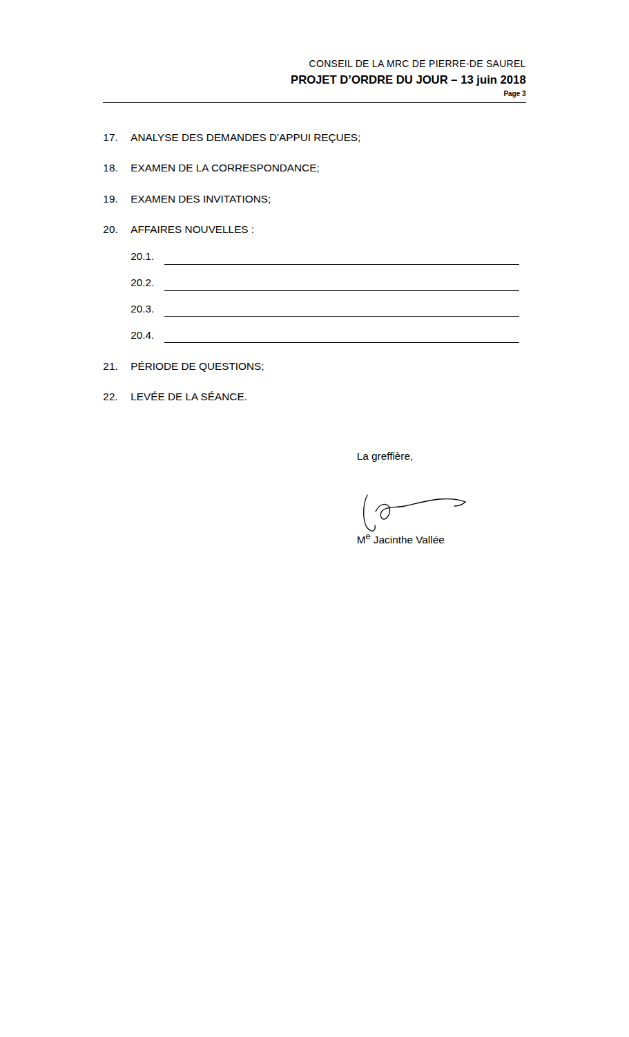CONSEIL DE LA MRC DE PIERRE-DE SAUREL
PROJET D’ORDRE DU JOUR – 13 juin 2018
Page 3
17. ANALYSE DES DEMANDES D'APPUI REÇUES;
18. EXAMEN DE LA CORRESPONDANCE;
19. EXAMEN DES INVITATIONS;
20. AFFAIRES NOUVELLES :
20.1.
20.2.
20.3.
20.4.
21. PÉRIODE DE QUESTIONS;
22. LEVÉE DE LA SÉANCE.
La greffière,
Me Jacinthe Vallée